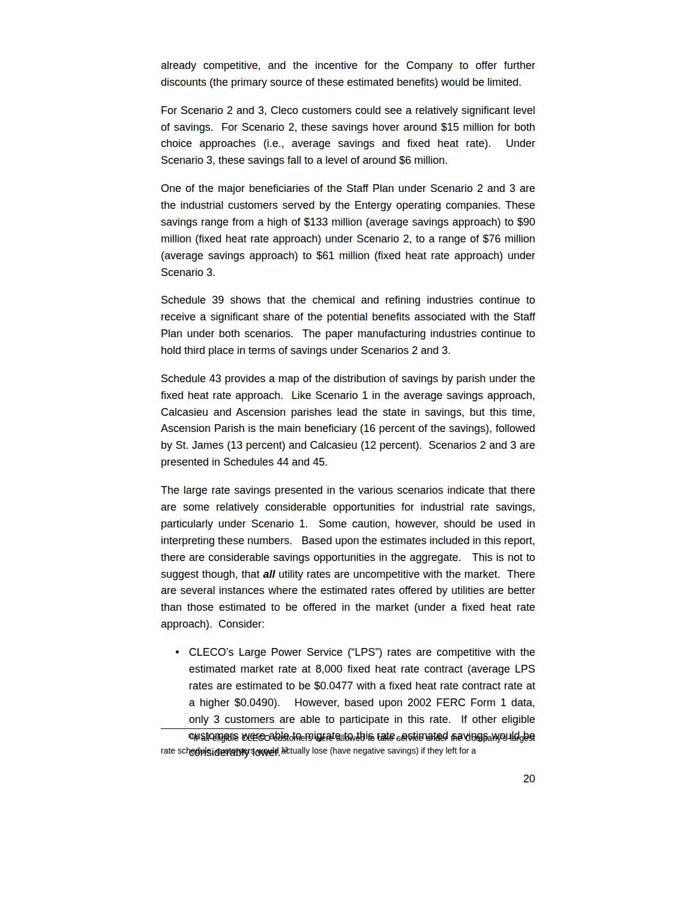already competitive, and the incentive for the Company to offer further discounts (the primary source of these estimated benefits) would be limited.
For Scenario 2 and 3, Cleco customers could see a relatively significant level of savings. For Scenario 2, these savings hover around $15 million for both choice approaches (i.e., average savings and fixed heat rate). Under Scenario 3, these savings fall to a level of around $6 million.
One of the major beneficiaries of the Staff Plan under Scenario 2 and 3 are the industrial customers served by the Entergy operating companies. These savings range from a high of $133 million (average savings approach) to $90 million (fixed heat rate approach) under Scenario 2, to a range of $76 million (average savings approach) to $61 million (fixed heat rate approach) under Scenario 3.
Schedule 39 shows that the chemical and refining industries continue to receive a significant share of the potential benefits associated with the Staff Plan under both scenarios. The paper manufacturing industries continue to hold third place in terms of savings under Scenarios 2 and 3.
Schedule 43 provides a map of the distribution of savings by parish under the fixed heat rate approach. Like Scenario 1 in the average savings approach, Calcasieu and Ascension parishes lead the state in savings, but this time, Ascension Parish is the main beneficiary (16 percent of the savings), followed by St. James (13 percent) and Calcasieu (12 percent). Scenarios 2 and 3 are presented in Schedules 44 and 45.
The large rate savings presented in the various scenarios indicate that there are some relatively considerable opportunities for industrial rate savings, particularly under Scenario 1. Some caution, however, should be used in interpreting these numbers. Based upon the estimates included in this report, there are considerable savings opportunities in the aggregate. This is not to suggest though, that all utility rates are uncompetitive with the market. There are several instances where the estimated rates offered by utilities are better than those estimated to be offered in the market (under a fixed heat rate approach). Consider:
CLECO’s Large Power Service (“LPS”) rates are competitive with the estimated market rate at 8,000 fixed heat rate contract (average LPS rates are estimated to be $0.0477 with a fixed heat rate contract rate at a higher $0.0490). However, based upon 2002 FERC Form 1 data, only 3 customers are able to participate in this rate. If other eligible customers were able to migrate to this rate, estimated savings would be considerably lower.13
13If all eligible CLECO customers were allowed to take service under the Company’s largest rate schedule, customers would actually lose (have negative savings) if they left for a
20